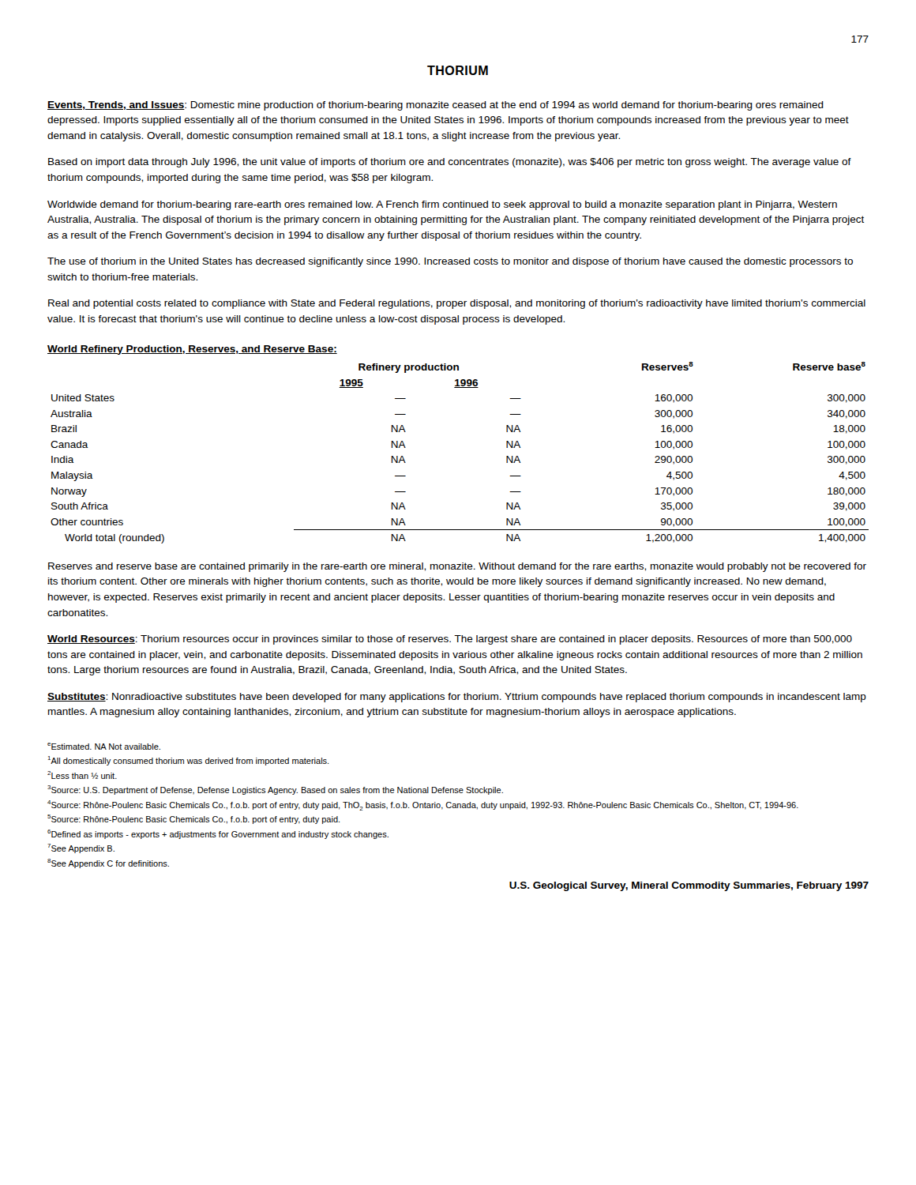177
THORIUM
Events, Trends, and Issues: Domestic mine production of thorium-bearing monazite ceased at the end of 1994 as world demand for thorium-bearing ores remained depressed. Imports supplied essentially all of the thorium consumed in the United States in 1996. Imports of thorium compounds increased from the previous year to meet demand in catalysis. Overall, domestic consumption remained small at 18.1 tons, a slight increase from the previous year.
Based on import data through July 1996, the unit value of imports of thorium ore and concentrates (monazite), was $406 per metric ton gross weight. The average value of thorium compounds, imported during the same time period, was $58 per kilogram.
Worldwide demand for thorium-bearing rare-earth ores remained low. A French firm continued to seek approval to build a monazite separation plant in Pinjarra, Western Australia, Australia. The disposal of thorium is the primary concern in obtaining permitting for the Australian plant. The company reinitiated development of the Pinjarra project as a result of the French Government’s decision in 1994 to disallow any further disposal of thorium residues within the country.
The use of thorium in the United States has decreased significantly since 1990. Increased costs to monitor and dispose of thorium have caused the domestic processors to switch to thorium-free materials.
Real and potential costs related to compliance with State and Federal regulations, proper disposal, and monitoring of thorium's radioactivity have limited thorium's commercial value. It is forecast that thorium's use will continue to decline unless a low-cost disposal process is developed.
World Refinery Production, Reserves, and Reserve Base:
| | Refinery production | Reserves 8 | Reserve base 8 |
| --- | --- | --- | --- |
| | 1995 | 1996 | | |
| United States | — | — | 160,000 | 300,000 |
| Australia | — | — | 300,000 | 340,000 |
| Brazil | NA | NA | 16,000 | 18,000 |
| Canada | NA | NA | 100,000 | 100,000 |
| India | NA | NA | 290,000 | 300,000 |
| Malaysia | — | — | 4,500 | 4,500 |
| Norway | — | — | 170,000 | 180,000 |
| South Africa | NA | NA | 35,000 | 39,000 |
| Other countries | NA | NA | 90,000 | 100,000 |
| World total (rounded) | NA | NA | 1,200,000 | 1,400,000 |
Reserves and reserve base are contained primarily in the rare-earth ore mineral, monazite. Without demand for the rare earths, monazite would probably not be recovered for its thorium content. Other ore minerals with higher thorium contents, such as thorite, would be more likely sources if demand significantly increased. No new demand, however, is expected. Reserves exist primarily in recent and ancient placer deposits. Lesser quantities of thorium-bearing monazite reserves occur in vein deposits and carbonatites.
World Resources: Thorium resources occur in provinces similar to those of reserves. The largest share are contained in placer deposits. Resources of more than 500,000 tons are contained in placer, vein, and carbonatite deposits. Disseminated deposits in various other alkaline igneous rocks contain additional resources of more than 2 million tons. Large thorium resources are found in Australia, Brazil, Canada, Greenland, India, South Africa, and the United States.
Substitutes: Nonradioactive substitutes have been developed for many applications for thorium. Yttrium compounds have replaced thorium compounds in incandescent lamp mantles. A magnesium alloy containing lanthanides, zirconium, and yttrium can substitute for magnesium-thorium alloys in aerospace applications.
eEstimated. NA Not available.
1All domestically consumed thorium was derived from imported materials.
2Less than ½ unit.
3Source: U.S. Department of Defense, Defense Logistics Agency. Based on sales from the National Defense Stockpile.
4Source: Rhône-Poulenc Basic Chemicals Co., f.o.b. port of entry, duty paid, ThO2 basis, f.o.b. Ontario, Canada, duty unpaid, 1992-93. Rhône-Poulenc Basic Chemicals Co., Shelton, CT, 1994-96.
5Source: Rhône-Poulenc Basic Chemicals Co., f.o.b. port of entry, duty paid.
6Defined as imports - exports + adjustments for Government and industry stock changes.
7See Appendix B.
8See Appendix C for definitions.
U.S. Geological Survey, Mineral Commodity Summaries, February 1997